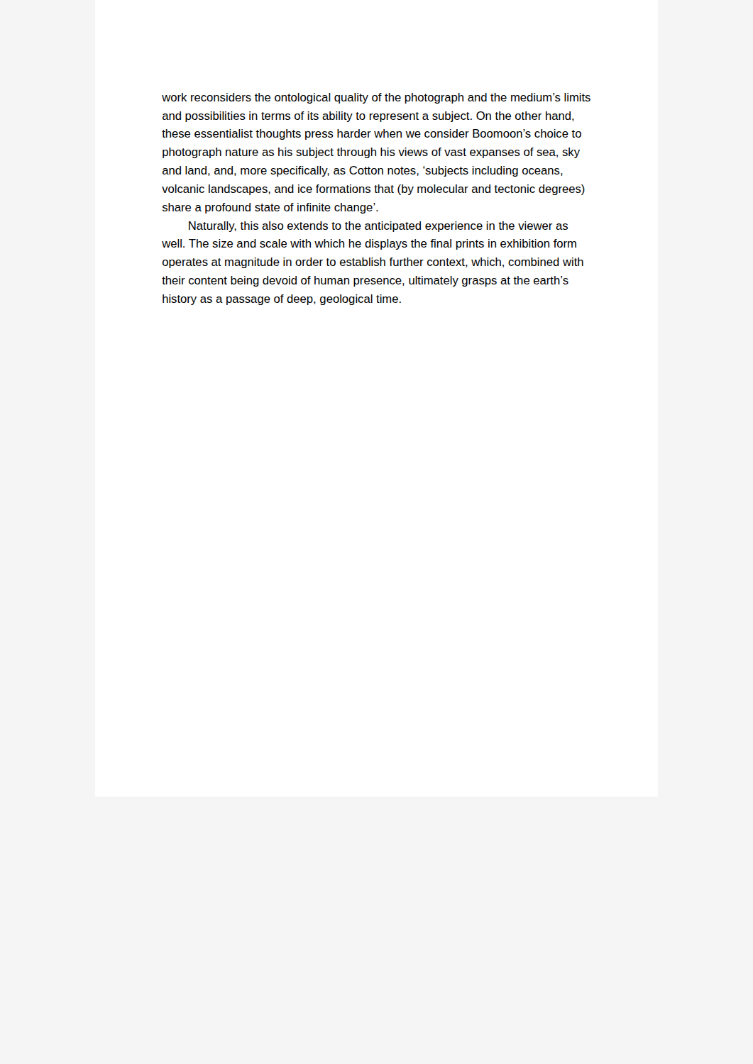work reconsiders the ontological quality of the photograph and the medium’s limits and possibilities in terms of its ability to represent a subject. On the other hand, these essentialist thoughts press harder when we consider Boomoon’s choice to photograph nature as his subject through his views of vast expanses of sea, sky and land, and, more specifically, as Cotton notes, ‘subjects including oceans, volcanic landscapes, and ice formations that (by molecular and tectonic degrees) share a profound state of infinite change’.
Naturally, this also extends to the anticipated experience in the viewer as well. The size and scale with which he displays the final prints in exhibition form operates at magnitude in order to establish further context, which, combined with their content being devoid of human presence, ultimately grasps at the earth’s history as a passage of deep, geological time.